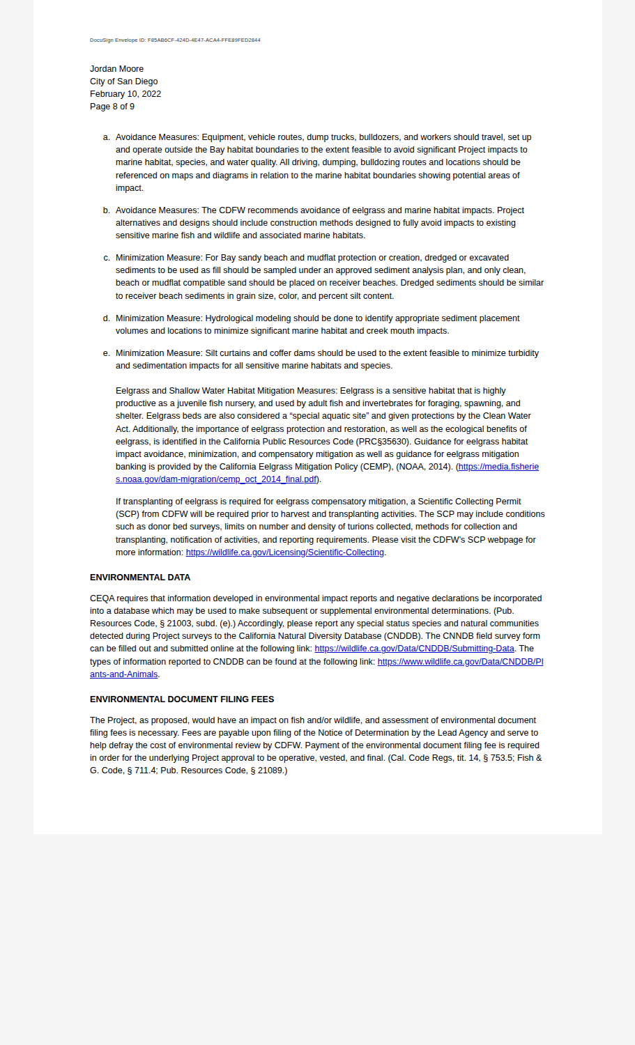DocuSign Envelope ID: F85AB6CF-424D-4E47-ACA4-FFE89FED2844
Jordan Moore
City of San Diego
February 10, 2022
Page 8 of 9
Avoidance Measures: Equipment, vehicle routes, dump trucks, bulldozers, and workers should travel, set up and operate outside the Bay habitat boundaries to the extent feasible to avoid significant Project impacts to marine habitat, species, and water quality. All driving, dumping, bulldozing routes and locations should be referenced on maps and diagrams in relation to the marine habitat boundaries showing potential areas of impact.
Avoidance Measures: The CDFW recommends avoidance of eelgrass and marine habitat impacts. Project alternatives and designs should include construction methods designed to fully avoid impacts to existing sensitive marine fish and wildlife and associated marine habitats.
Minimization Measure: For Bay sandy beach and mudflat protection or creation, dredged or excavated sediments to be used as fill should be sampled under an approved sediment analysis plan, and only clean, beach or mudflat compatible sand should be placed on receiver beaches. Dredged sediments should be similar to receiver beach sediments in grain size, color, and percent silt content.
Minimization Measure: Hydrological modeling should be done to identify appropriate sediment placement volumes and locations to minimize significant marine habitat and creek mouth impacts.
Minimization Measure: Silt curtains and coffer dams should be used to the extent feasible to minimize turbidity and sedimentation impacts for all sensitive marine habitats and species.
Eelgrass and Shallow Water Habitat Mitigation Measures: Eelgrass is a sensitive habitat that is highly productive as a juvenile fish nursery, and used by adult fish and invertebrates for foraging, spawning, and shelter. Eelgrass beds are also considered a “special aquatic site” and given protections by the Clean Water Act. Additionally, the importance of eelgrass protection and restoration, as well as the ecological benefits of eelgrass, is identified in the California Public Resources Code (PRC§35630). Guidance for eelgrass habitat impact avoidance, minimization, and compensatory mitigation as well as guidance for eelgrass mitigation banking is provided by the California Eelgrass Mitigation Policy (CEMP), (NOAA, 2014). (https://media.fisheries.noaa.gov/dam-migration/cemp_oct_2014_final.pdf).
If transplanting of eelgrass is required for eelgrass compensatory mitigation, a Scientific Collecting Permit (SCP) from CDFW will be required prior to harvest and transplanting activities. The SCP may include conditions such as donor bed surveys, limits on number and density of turions collected, methods for collection and transplanting, notification of activities, and reporting requirements. Please visit the CDFW’s SCP webpage for more information: https://wildlife.ca.gov/Licensing/Scientific-Collecting.
Environmental Data
CEQA requires that information developed in environmental impact reports and negative declarations be incorporated into a database which may be used to make subsequent or supplemental environmental determinations. (Pub. Resources Code, § 21003, subd. (e).) Accordingly, please report any special status species and natural communities detected during Project surveys to the California Natural Diversity Database (CNDDB). The CNNDB field survey form can be filled out and submitted online at the following link: https://wildlife.ca.gov/Data/CNDDB/Submitting-Data. The types of information reported to CNDDB can be found at the following link: https://www.wildlife.ca.gov/Data/CNDDB/Plants-and-Animals.
Environmental Document Filing Fees
The Project, as proposed, would have an impact on fish and/or wildlife, and assessment of environmental document filing fees is necessary. Fees are payable upon filing of the Notice of Determination by the Lead Agency and serve to help defray the cost of environmental review by CDFW. Payment of the environmental document filing fee is required in order for the underlying Project approval to be operative, vested, and final. (Cal. Code Regs, tit. 14, § 753.5; Fish & G. Code, § 711.4; Pub. Resources Code, § 21089.)